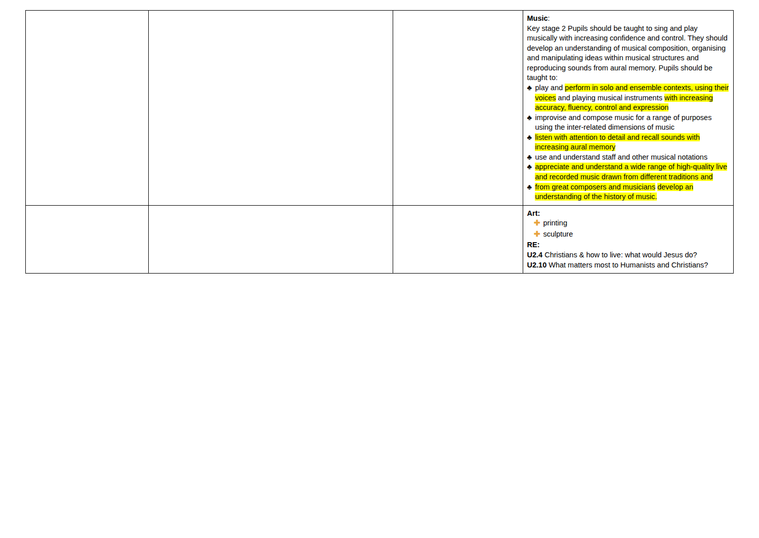| | | | Music : Key stage 2 Pupils should be taught to sing and play musically with increasing confidence and control. They should develop an understanding of musical composition, organising and manipulating ideas within musical structures and reproducing sounds from aural memory. Pupils should be taught to: ♣ play and perform in solo and ensemble contexts, using their voices and playing musical instruments with increasing accuracy, fluency, control and expression ♣ improvise and compose music for a range of purposes using the inter-related dimensions of music ♣ listen with attention to detail and recall sounds with increasing aural memory ♣ use and understand staff and other musical notations ♣ appreciate and understand a wide range of high-quality live and recorded music drawn from different traditions and from great composers and musicians ♣ develop an understanding of the history of music. |
| | | | Art: ✚ printing ✚ sculpture RE: U2.4 Christians & how to live: what would Jesus do? U2.10 What matters most to Humanists and Christians? |